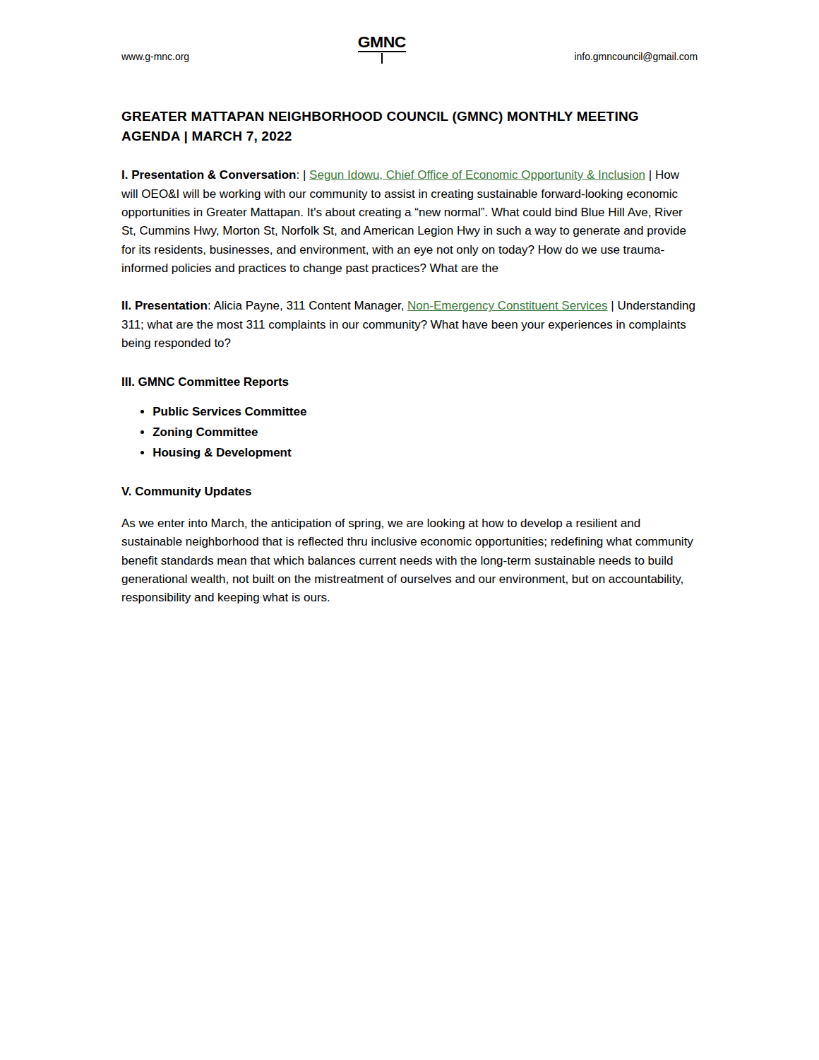www.g-mnc.org
GMNC
info.gmncouncil@gmail.com
GREATER MATTAPAN NEIGHBORHOOD COUNCIL (GMNC) MONTHLY MEETING AGENDA | MARCH 7, 2022
I. Presentation & Conversation: | Segun Idowu, Chief Office of Economic Opportunity & Inclusion | How will OEO&I will be working with our community to assist in creating sustainable forward-looking economic opportunities in Greater Mattapan. It's about creating a “new normal”. What could bind Blue Hill Ave, River St, Cummins Hwy, Morton St, Norfolk St, and American Legion Hwy in such a way to generate and provide for its residents, businesses, and environment, with an eye not only on today? How do we use trauma-informed policies and practices to change past practices? What are the
II. Presentation: Alicia Payne, 311 Content Manager, Non-Emergency Constituent Services | Understanding 311; what are the most 311 complaints in our community? What have been your experiences in complaints being responded to?
III. GMNC Committee Reports
Public Services Committee
Zoning Committee
Housing & Development
V. Community Updates
As we enter into March, the anticipation of spring, we are looking at how to develop a resilient and sustainable neighborhood that is reflected thru inclusive economic opportunities; redefining what community benefit standards mean that which balances current needs with the long-term sustainable needs to build generational wealth, not built on the mistreatment of ourselves and our environment, but on accountability, responsibility and keeping what is ours.